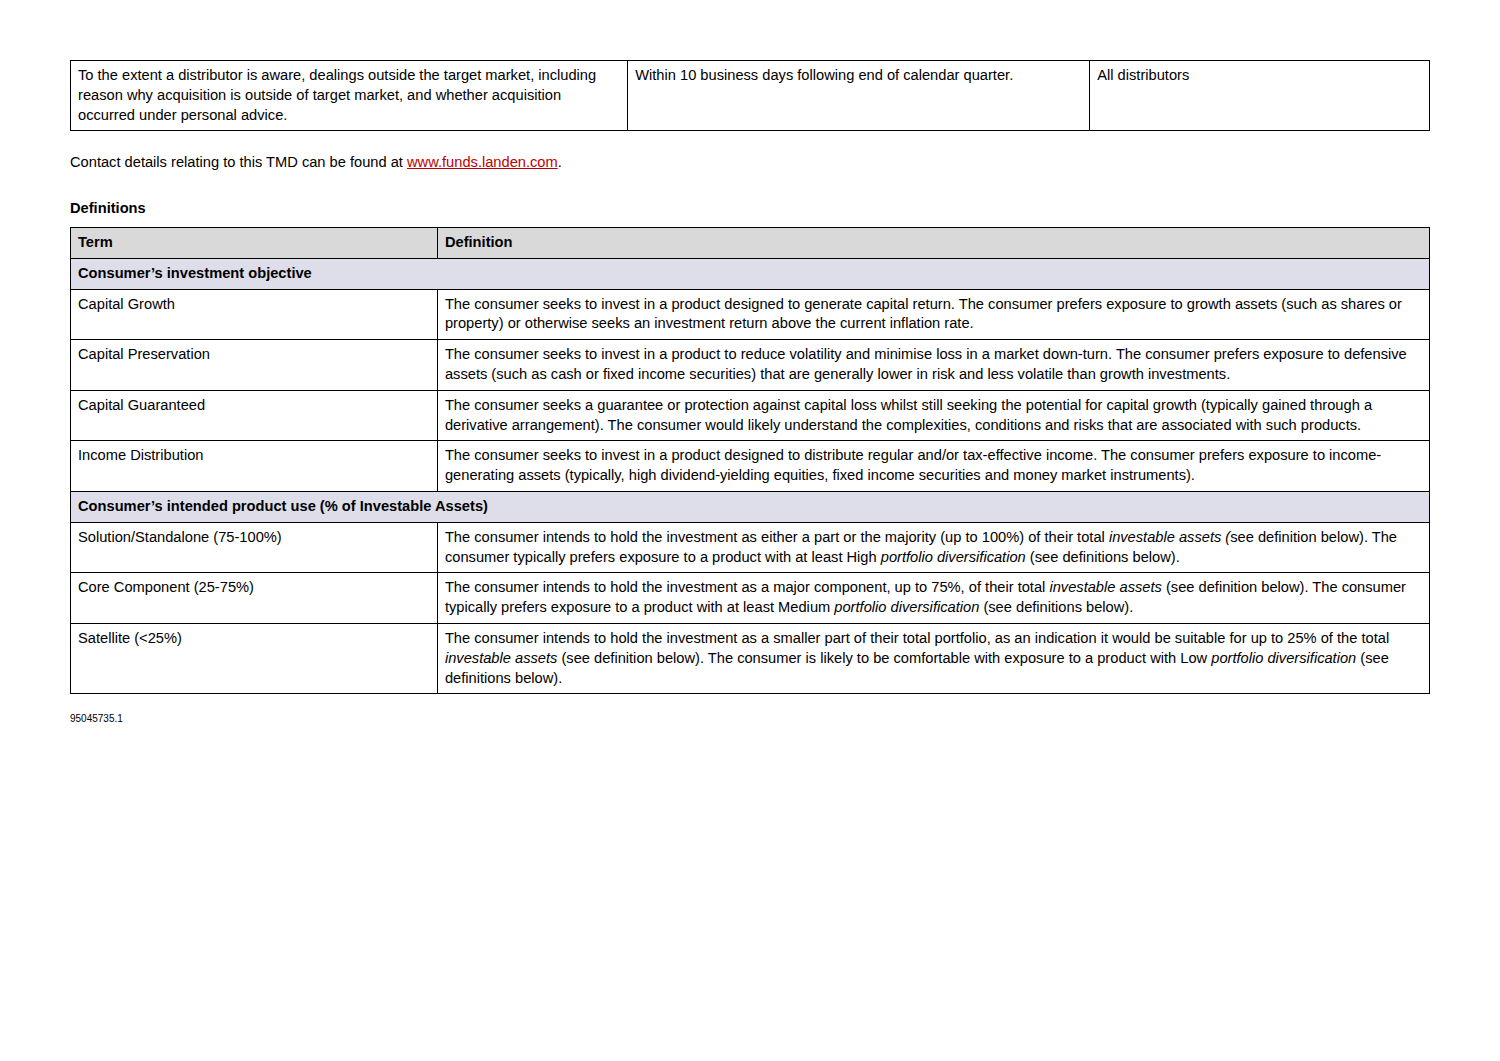| To the extent a distributor is aware, dealings outside the target market, including reason why acquisition is outside of target market, and whether acquisition occurred under personal advice. | Within 10 business days following end of calendar quarter. | All distributors |
Contact details relating to this TMD can be found at www.funds.landen.com.
Definitions
| Term | Definition |
| Consumer’s investment objective |
| Capital Growth | The consumer seeks to invest in a product designed to generate capital return. The consumer prefers exposure to growth assets (such as shares or property) or otherwise seeks an investment return above the current inflation rate. |
| Capital Preservation | The consumer seeks to invest in a product to reduce volatility and minimise loss in a market down-turn. The consumer prefers exposure to defensive assets (such as cash or fixed income securities) that are generally lower in risk and less volatile than growth investments. |
| Capital Guaranteed | The consumer seeks a guarantee or protection against capital loss whilst still seeking the potential for capital growth (typically gained through a derivative arrangement). The consumer would likely understand the complexities, conditions and risks that are associated with such products. |
| Income Distribution | The consumer seeks to invest in a product designed to distribute regular and/or tax-effective income. The consumer prefers exposure to income-generating assets (typically, high dividend-yielding equities, fixed income securities and money market instruments). |
| Consumer’s intended product use (% of Investable Assets) |
| Solution/Standalone (75-100%) | The consumer intends to hold the investment as either a part or the majority (up to 100%) of their total investable assets ( see definition below). The consumer typically prefers exposure to a product with at least High portfolio diversification (see definitions below). |
| Core Component (25-75%) | The consumer intends to hold the investment as a major component, up to 75%, of their total investable assets (see definition below). The consumer typically prefers exposure to a product with at least Medium portfolio diversification (see definitions below). |
| Satellite (<25%) | The consumer intends to hold the investment as a smaller part of their total portfolio, as an indication it would be suitable for up to 25% of the total investable assets (see definition below). The consumer is likely to be comfortable with exposure to a product with Low portfolio diversification (see definitions below). |
95045735.1